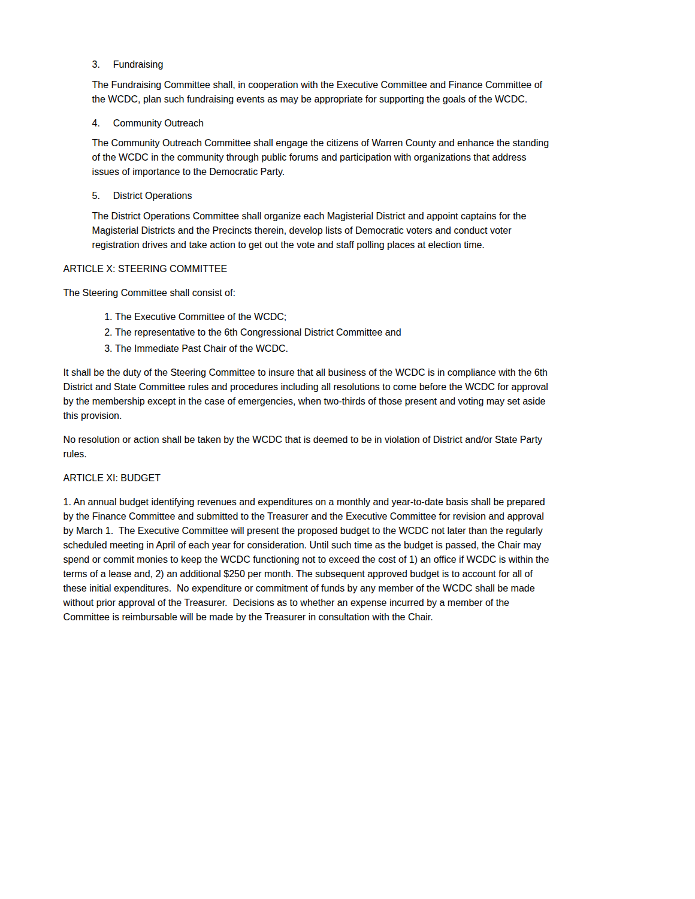3. Fundraising
The Fundraising Committee shall, in cooperation with the Executive Committee and Finance Committee of the WCDC, plan such fundraising events as may be appropriate for supporting the goals of the WCDC.
4. Community Outreach
The Community Outreach Committee shall engage the citizens of Warren County and enhance the standing of the WCDC in the community through public forums and participation with organizations that address issues of importance to the Democratic Party.
5. District Operations
The District Operations Committee shall organize each Magisterial District and appoint captains for the Magisterial Districts and the Precincts therein, develop lists of Democratic voters and conduct voter registration drives and take action to get out the vote and staff polling places at election time.
ARTICLE X: STEERING COMMITTEE
The Steering Committee shall consist of:
The Executive Committee of the WCDC;
The representative to the 6th Congressional District Committee and
The Immediate Past Chair of the WCDC.
It shall be the duty of the Steering Committee to insure that all business of the WCDC is in compliance with the 6th District and State Committee rules and procedures including all resolutions to come before the WCDC for approval by the membership except in the case of emergencies, when two-thirds of those present and voting may set aside this provision.
No resolution or action shall be taken by the WCDC that is deemed to be in violation of District and/or State Party rules.
ARTICLE XI: BUDGET
1. An annual budget identifying revenues and expenditures on a monthly and year-to-date basis shall be prepared by the Finance Committee and submitted to the Treasurer and the Executive Committee for revision and approval by March 1. The Executive Committee will present the proposed budget to the WCDC not later than the regularly scheduled meeting in April of each year for consideration. Until such time as the budget is passed, the Chair may spend or commit monies to keep the WCDC functioning not to exceed the cost of 1) an office if WCDC is within the terms of a lease and, 2) an additional $250 per month. The subsequent approved budget is to account for all of these initial expenditures. No expenditure or commitment of funds by any member of the WCDC shall be made without prior approval of the Treasurer. Decisions as to whether an expense incurred by a member of the Committee is reimbursable will be made by the Treasurer in consultation with the Chair.